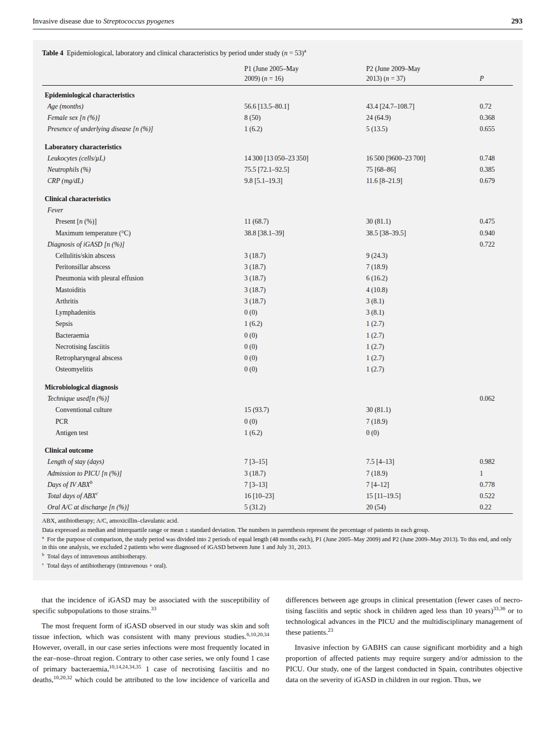Invasive disease due to Streptococcus pyogenes 293
Table 4 Epidemiological, laboratory and clinical characteristics by period under study ( n = 53) a
| | P1 (June 2005–May 2009) ( n = 16) | P2 (June 2009–May 2013) ( n = 37) | P |
| --- | --- | --- | --- |
| Epidemiological characteristics | | | |
| Age (months) | 56.6 [13.5–80.1] | 43.4 [24.7–108.7] | 0.72 |
| Female sex [ n (%)] | 8 (50) | 24 (64.9) | 0.368 |
| Presence of underlying disease [ n (%)] | 1 (6.2) | 5 (13.5) | 0.655 |
| Laboratory characteristics | | | |
| Leukocytes (cells/µL) | 14 300 [13 050–23 350] | 16 500 [9600–23 700] | 0.748 |
| Neutrophils (%) | 75.5 [72.1–92.5] | 75 [68–86] | 0.385 |
| CRP (mg/dL) | 9.8 [5.1–19.3] | 11.6 [8–21.9] | 0.679 |
| Clinical characteristics | | | |
| Fever | | | |
| Present [ n (%)] | 11 (68.7) | 30 (81.1) | 0.475 |
| Maximum temperature (°C) | 38.8 [38.1–39] | 38.5 [38–39.5] | 0.940 |
| Diagnosis of iGASD [ n (%)] | | | 0.722 |
| Cellulitis/skin abscess | 3 (18.7) | 9 (24.3) | |
| Peritonsillar abscess | 3 (18.7) | 7 (18.9) | |
| Pneumonia with pleural effusion | 3 (18.7) | 6 (16.2) | |
| Mastoiditis | 3 (18.7) | 4 (10.8) | |
| Arthritis | 3 (18.7) | 3 (8.1) | |
| Lymphadenitis | 0 (0) | 3 (8.1) | |
| Sepsis | 1 (6.2) | 1 (2.7) | |
| Bacteraemia | 0 (0) | 1 (2.7) | |
| Necrotising fasciitis | 0 (0) | 1 (2.7) | |
| Retropharyngeal abscess | 0 (0) | 1 (2.7) | |
| Osteomyelitis | 0 (0) | 1 (2.7) | |
| Microbiological diagnosis | | | |
| Technique used[ n (%)] | | | 0.062 |
| Conventional culture | 15 (93.7) | 30 (81.1) | |
| PCR | 0 (0) | 7 (18.9) | |
| Antigen test | 1 (6.2) | 0 (0) | |
| Clinical outcome | | | |
| Length of stay (days) | 7 [3–15] | 7.5 [4–13] | 0.982 |
| Admission to PICU [ n (%)] | 3 (18.7) | 7 (18.9) | 1 |
| Days of IV ABX b | 7 [3–13] | 7 [4–12] | 0.778 |
| Total days of ABX c | 16 [10–23] | 15 [11–19.5] | 0.522 |
| Oral A/C at discharge [ n (%)] | 5 (31.2) | 20 (54) | 0.22 |
ABX, antibiotherapy; A/C, amoxicillin–clavulanic acid.
Data expressed as median and interquartile range or mean ± standard deviation. The numbers in parenthesis represent the percentage of patients in each group.
a For the purpose of comparison, the study period was divided into 2 periods of equal length (48 months each), P1 (June 2005–May 2009) and P2 (June 2009–May 2013). To this end, and only in this one analysis, we excluded 2 patients who were diagnosed of iGASD between June 1 and July 31, 2013.
b Total days of intravenous antibiotherapy.
c Total days of antibiotherapy (intravenous + oral).
that the incidence of iGASD may be associated with the susceptibility of specific subpopulations to those strains.33
The most frequent form of iGASD observed in our study was skin and soft tissue infection, which was consistent with many previous studies.6,10,20,34 However, overall, in our case series infections were most frequently located in the ear–nose–throat region. Contrary to other case series, we only found 1 case of primary bacteraemia,10,14,24,34,35 1 case of necrotising fasciitis and no deaths,10,20,32 which could be attributed to the low incidence of varicella and differences between age groups in clinical presentation (fewer cases of necrotising fasciitis and septic shock in children aged less than 10 years)33,36 or to technological advances in the PICU and the multidisciplinary management of these patients.23
Invasive infection by GABHS can cause significant morbidity and a high proportion of affected patients may require surgery and/or admission to the PICU. Our study, one of the largest conducted in Spain, contributes objective data on the severity of iGASD in children in our region. Thus, we